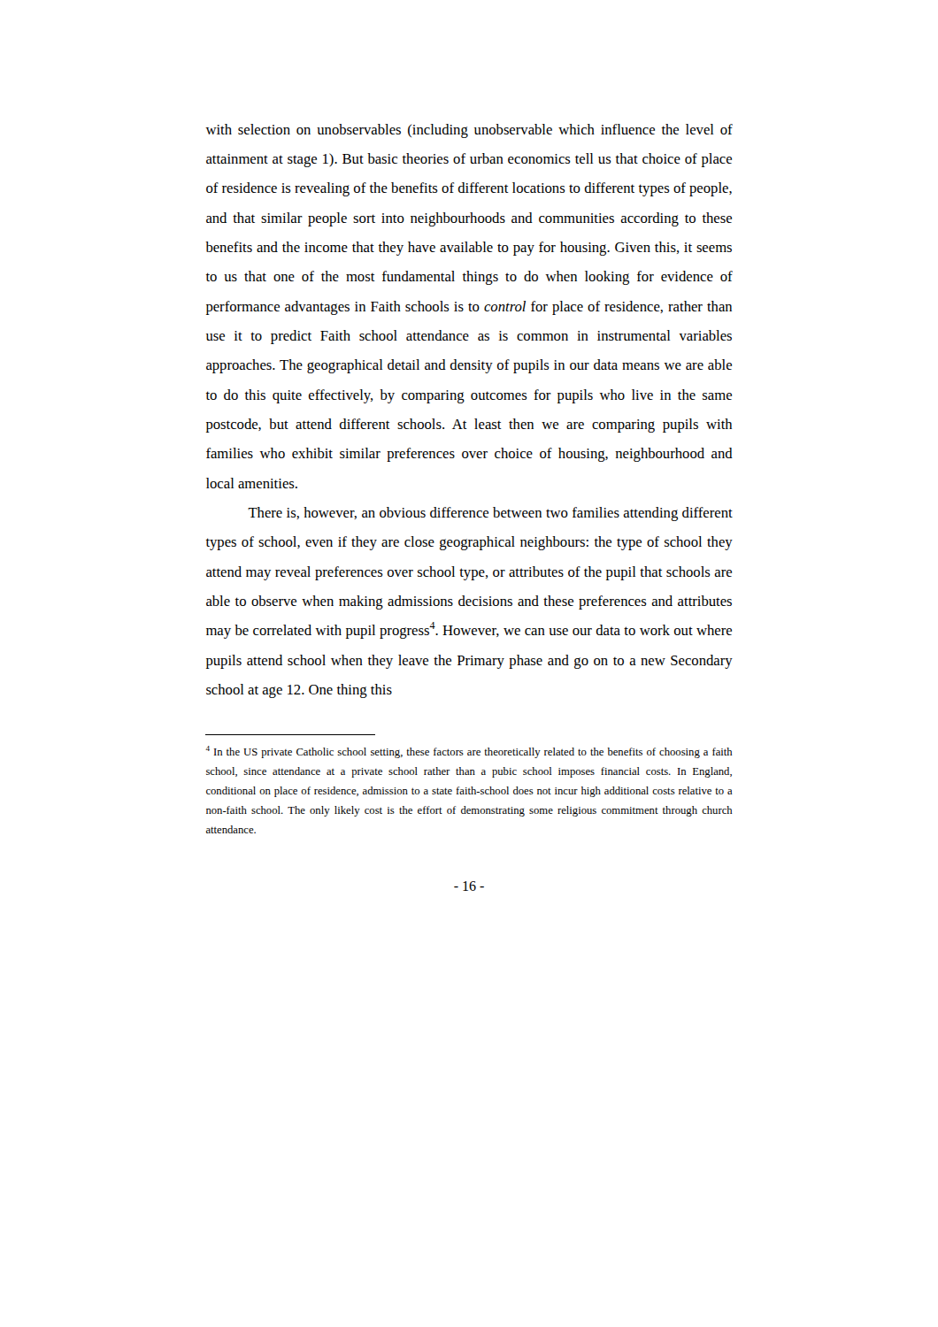with selection on unobservables (including unobservable which influence the level of attainment at stage 1). But basic theories of urban economics tell us that choice of place of residence is revealing of the benefits of different locations to different types of people, and that similar people sort into neighbourhoods and communities according to these benefits and the income that they have available to pay for housing. Given this, it seems to us that one of the most fundamental things to do when looking for evidence of performance advantages in Faith schools is to control for place of residence, rather than use it to predict Faith school attendance as is common in instrumental variables approaches. The geographical detail and density of pupils in our data means we are able to do this quite effectively, by comparing outcomes for pupils who live in the same postcode, but attend different schools. At least then we are comparing pupils with families who exhibit similar preferences over choice of housing, neighbourhood and local amenities.
There is, however, an obvious difference between two families attending different types of school, even if they are close geographical neighbours: the type of school they attend may reveal preferences over school type, or attributes of the pupil that schools are able to observe when making admissions decisions and these preferences and attributes may be correlated with pupil progress4. However, we can use our data to work out where pupils attend school when they leave the Primary phase and go on to a new Secondary school at age 12. One thing this
4 In the US private Catholic school setting, these factors are theoretically related to the benefits of choosing a faith school, since attendance at a private school rather than a pubic school imposes financial costs. In England, conditional on place of residence, admission to a state faith-school does not incur high additional costs relative to a non-faith school. The only likely cost is the effort of demonstrating some religious commitment through church attendance.
- 16 -